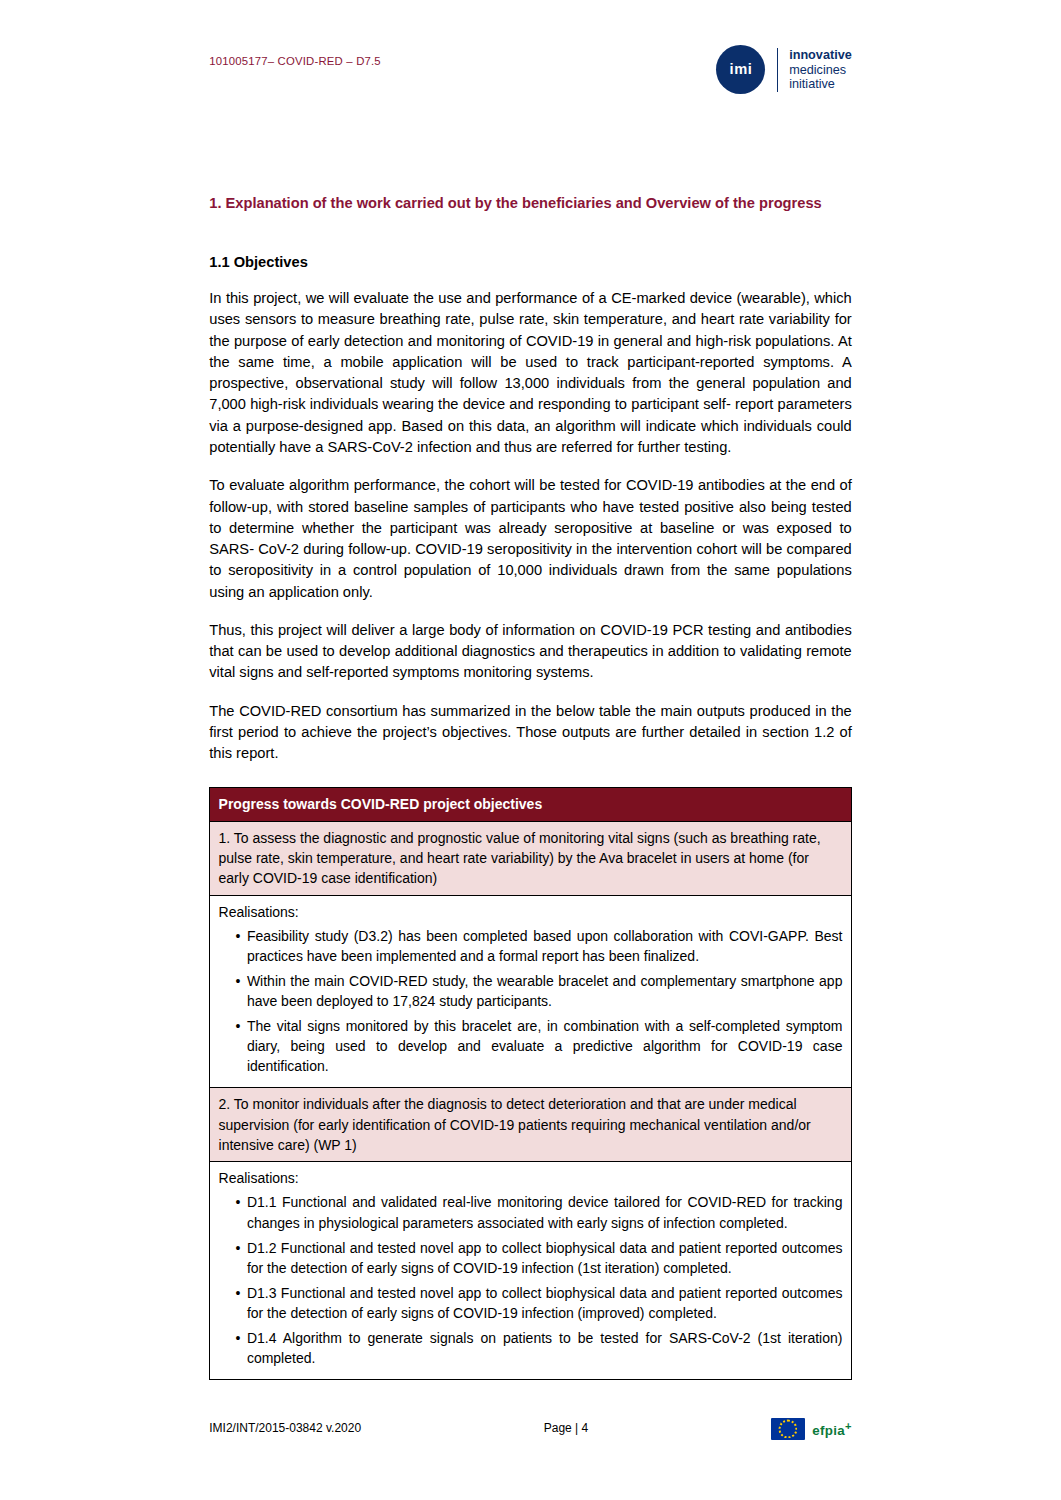101005177– COVID-RED – D7.5
imi
innovative medicines initiative
1. Explanation of the work carried out by the beneficiaries and Overview of the progress
1.1 Objectives
In this project, we will evaluate the use and performance of a CE-marked device (wearable), which uses sensors to measure breathing rate, pulse rate, skin temperature, and heart rate variability for the purpose of early detection and monitoring of COVID-19 in general and high-risk populations. At the same time, a mobile application will be used to track participant-reported symptoms. A prospective, observational study will follow 13,000 individuals from the general population and 7,000 high-risk individuals wearing the device and responding to participant self- report parameters via a purpose-designed app. Based on this data, an algorithm will indicate which individuals could potentially have a SARS-CoV-2 infection and thus are referred for further testing.
To evaluate algorithm performance, the cohort will be tested for COVID-19 antibodies at the end of follow-up, with stored baseline samples of participants who have tested positive also being tested to determine whether the participant was already seropositive at baseline or was exposed to SARS- CoV-2 during follow-up. COVID-19 seropositivity in the intervention cohort will be compared to seropositivity in a control population of 10,000 individuals drawn from the same populations using an application only.
Thus, this project will deliver a large body of information on COVID-19 PCR testing and antibodies that can be used to develop additional diagnostics and therapeutics in addition to validating remote vital signs and self-reported symptoms monitoring systems.
The COVID-RED consortium has summarized in the below table the main outputs produced in the first period to achieve the project’s objectives. Those outputs are further detailed in section 1.2 of this report.
| Progress towards COVID-RED project objectives |
| 1. To assess the diagnostic and prognostic value of monitoring vital signs (such as breathing rate, pulse rate, skin temperature, and heart rate variability) by the Ava bracelet in users at home (for early COVID-19 case identification) |
| Realisations: Feasibility study (D3.2) has been completed based upon collaboration with COVI-GAPP. Best practices have been implemented and a formal report has been finalized. Within the main COVID-RED study, the wearable bracelet and complementary smartphone app have been deployed to 17,824 study participants. The vital signs monitored by this bracelet are, in combination with a self-completed symptom diary, being used to develop and evaluate a predictive algorithm for COVID-19 case identification. |
| 2. To monitor individuals after the diagnosis to detect deterioration and that are under medical supervision (for early identification of COVID-19 patients requiring mechanical ventilation and/or intensive care) (WP 1) |
| Realisations: D1.1 Functional and validated real-live monitoring device tailored for COVID-RED for tracking changes in physiological parameters associated with early signs of infection completed. D1.2 Functional and tested novel app to collect biophysical data and patient reported outcomes for the detection of early signs of COVID-19 infection (1st iteration) completed. D1.3 Functional and tested novel app to collect biophysical data and patient reported outcomes for the detection of early signs of COVID-19 infection (improved) completed. D1.4 Algorithm to generate signals on patients to be tested for SARS-CoV-2 (1st iteration) completed. |
IMI2/INT/2015-03842 v.2020
Page | 4
efpia+